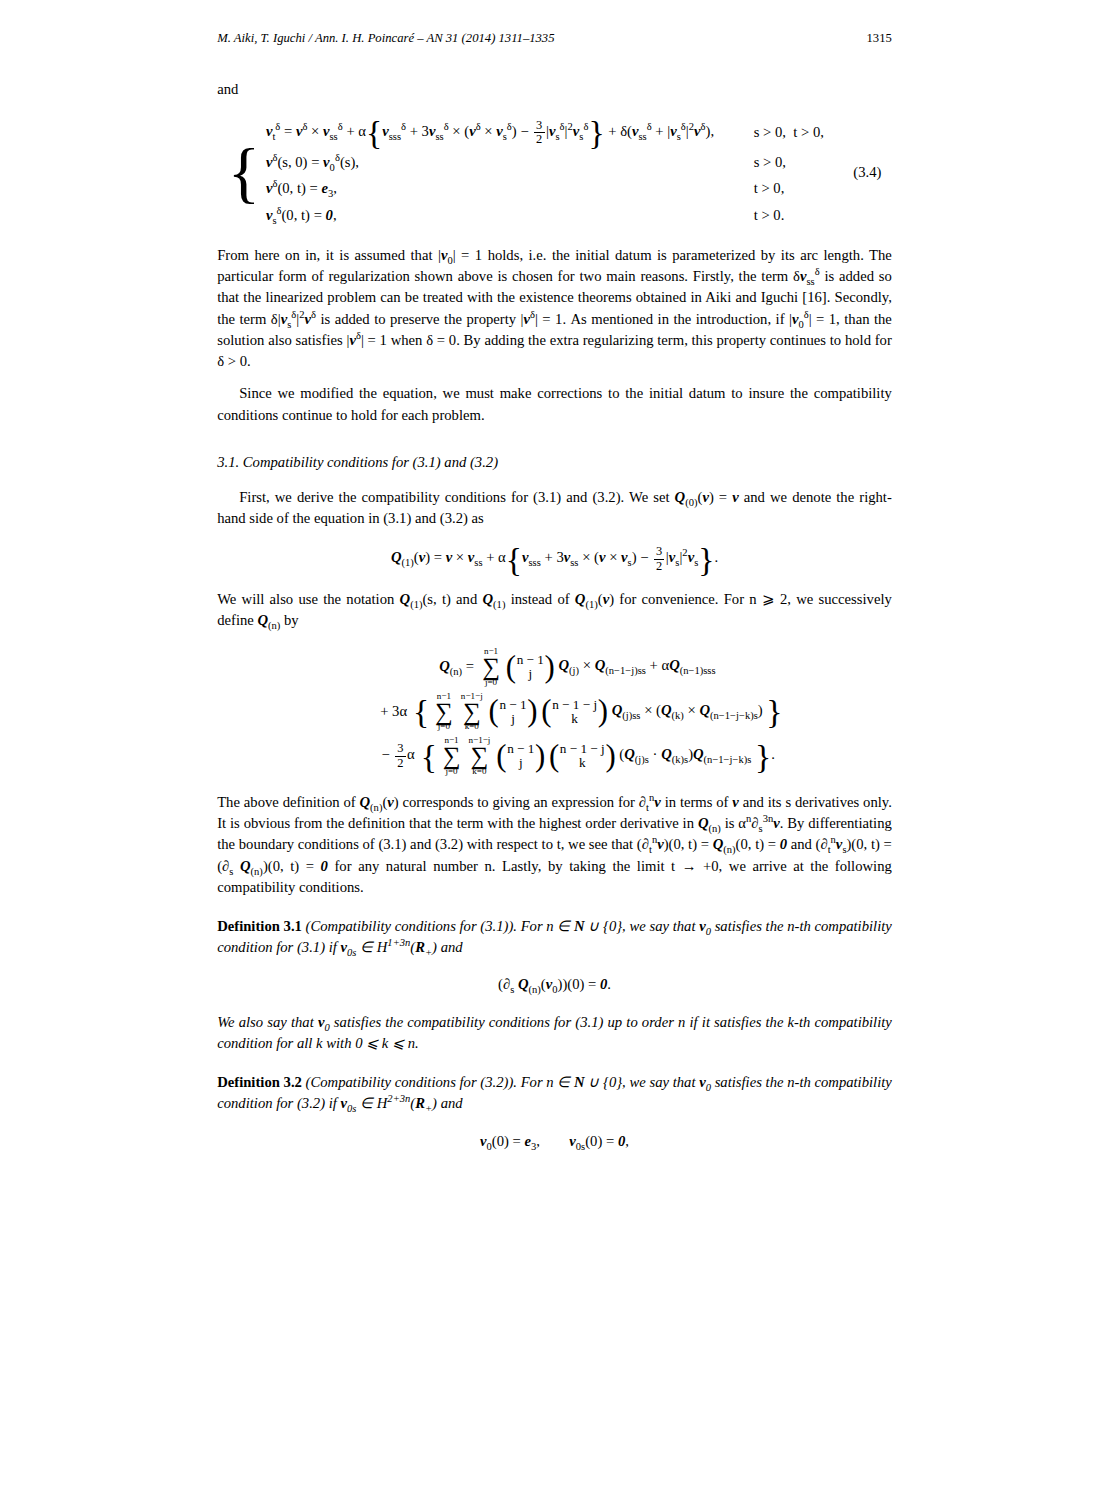M. Aiki, T. Iguchi / Ann. I. H. Poincaré – AN 31 (2014) 1311–1335 1315
and
{
| v t δ = v δ × v ss δ + α { v sss δ + 3 v ss δ × ( v δ × v s δ ) − 3 2 / v s δ / 2 v s δ } + δ( v ss δ + / v s δ / 2 v δ ), | s > 0, t > 0, |
| v δ (s, 0) = v 0 δ (s), | s > 0, |
| v δ (0, t) = e 3 , | t > 0, |
| v s δ (0, t) = 0 , | t > 0. |
(3.4)
From here on in, it is assumed that |v0| = 1 holds, i.e. the initial datum is parameterized by its arc length. The particular form of regularization shown above is chosen for two main reasons. Firstly, the term δvssδ is added so that the linearized problem can be treated with the existence theorems obtained in Aiki and Iguchi [16]. Secondly, the term δ|vsδ|2vδ is added to preserve the property |vδ| = 1. As mentioned in the introduction, if |v0δ| = 1, than the solution also satisfies |vδ| = 1 when δ = 0. By adding the extra regularizing term, this property continues to hold for δ > 0.
Since we modified the equation, we must make corrections to the initial datum to insure the compatibility conditions continue to hold for each problem.
3.1. Compatibility conditions for (3.1) and (3.2)
First, we derive the compatibility conditions for (3.1) and (3.2). We set Q(0)(v) = v and we denote the right-hand side of the equation in (3.1) and (3.2) as
Q(1)(v) = v × vss + α{vsss + 3vss × (v × vs) − 32|vs|2vs}.
We will also use the notation Q(1)(s, t) and Q(1) instead of Q(1)(v) for convenience. For n ⩾ 2, we successively define Q(n) by
Q(n) =
n−1∑j=0 (n − 1 j) Q(j) × Q(n−1−j)ss + αQ(n−1)sss
+ 3α
{ n−1∑j=0 n−1−j∑k=0 (n − 1 j) (n − 1 − j k) Q(j)ss × (Q(k) × Q(n−1−j−k)s) }
− 32α
{ n−1∑j=0 n−1−j∑k=0 (n − 1 j) (n − 1 − j k) (Q(j)s · Q(k)s)Q(n−1−j−k)s }.
The above definition of Q(n)(v) corresponds to giving an expression for ∂tnv in terms of v and its s derivatives only. It is obvious from the definition that the term with the highest order derivative in Q(n) is αn∂s3nv. By differentiating the boundary conditions of (3.1) and (3.2) with respect to t, we see that (∂tnv)(0, t) = Q(n)(0, t) = 0 and (∂tnvs)(0, t) = (∂s Q(n))(0, t) = 0 for any natural number n. Lastly, by taking the limit t → +0, we arrive at the following compatibility conditions.
Definition 3.1 (Compatibility conditions for (3.1)). For n ∈ N ∪ {0}, we say that v0 satisfies the n-th compatibility condition for (3.1) if v0s ∈ H1+3n(R+) and
(∂s Q(n)(v0))(0) = 0.
We also say that v0 satisfies the compatibility conditions for (3.1) up to order n if it satisfies the k-th compatibility condition for all k with 0 ⩽ k ⩽ n.
Definition 3.2 (Compatibility conditions for (3.2)). For n ∈ N ∪ {0}, we say that v0 satisfies the n-th compatibility condition for (3.2) if v0s ∈ H2+3n(R+) and
v0(0) = e3, v0s(0) = 0,